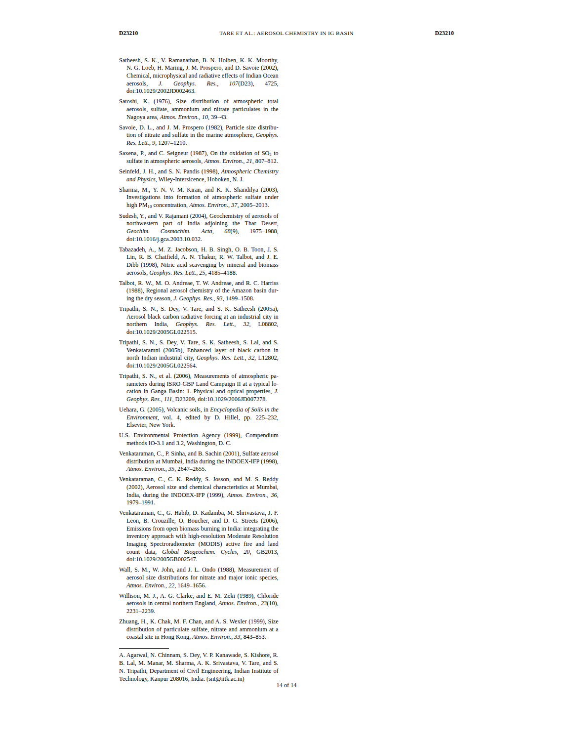D23210 Tare et al.: Aerosol Chemistry in IG Basin D23210
Satheesh, S. K., V. Ramanathan, B. N. Holben, K. K. Moorthy, N. G. Loeb, H. Maring, J. M. Prospero, and D. Savoie (2002), Chemical, microphysical and radiative effects of Indian Ocean aerosols, J. Geophys. Res., 107(D23), 4725, doi:10.1029/2002JD002463.
Satoshi, K. (1976), Size distribution of atmospheric total aerosols, sulfate, ammonium and nitrate particulates in the Nagoya area, Atmos. Environ., 10, 39–43.
Savoie, D. L., and J. M. Prospero (1982), Particle size distribution of nitrate and sulfate in the marine atmosphere, Geophys. Res. Lett., 9, 1207–1210.
Saxena, P., and C. Seigneur (1987), On the oxidation of SO2 to sulfate in atmospheric aerosols, Atmos. Environ., 21, 807–812.
Seinfeld, J. H., and S. N. Pandis (1998), Atmospheric Chemistry and Physics, Wiley-Intersicence, Hoboken, N. J.
Sharma, M., Y. N. V. M. Kiran, and K. K. Shandilya (2003), Investigations into formation of atmospheric sulfate under high PM10 concentration, Atmos. Environ., 37, 2005–2013.
Sudesh, Y., and V. Rajamani (2004), Geochemistry of aerosols of northwestern part of India adjoining the Thar Desert, Geochim. Cosmochim. Acta, 68(9), 1975–1988, doi:10.1016/j.gca.2003.10.032.
Tabazadeh, A., M. Z. Jacobson, H. B. Singh, O. B. Toon, J. S. Lin, R. B. Chatfield, A. N. Thakur, R. W. Talbot, and J. E. Dibb (1998), Nitric acid scavenging by mineral and biomass aerosols, Geophys. Res. Lett., 25, 4185–4188.
Talbot, R. W., M. O. Andreae, T. W. Andreae, and R. C. Harriss (1988), Regional aerosol chemistry of the Amazon basin during the dry season, J. Geophys. Res., 93, 1499–1508.
Tripathi, S. N., S. Dey, V. Tare, and S. K. Satheesh (2005a), Aerosol black carbon radiative forcing at an industrial city in northern India, Geophys. Res. Lett., 32, L08802, doi:10.1029/2005GL022515.
Tripathi, S. N., S. Dey, V. Tare, S. K. Satheesh, S. Lal, and S. Venkataramni (2005b), Enhanced layer of black carbon in north Indian industrial city, Geophys. Res. Lett., 32, L12802, doi:10.1029/2005GL022564.
Tripathi, S. N., et al. (2006), Measurements of atmospheric parameters during ISRO-GBP Land Campaign II at a typical location in Ganga Basin: 1. Physical and optical properties, J. Geophys. Res., 111, D23209, doi:10.1029/2006JD007278.
Uehara, G. (2005), Volcanic soils, in Encyclopedia of Soils in the Environment, vol. 4, edited by D. Hillel, pp. 225–232, Elsevier, New York.
U.S. Environmental Protection Agency (1999), Compendium methods IO-3.1 and 3.2, Washington, D. C.
Venkataraman, C., P. Sinha, and B. Sachin (2001), Sulfate aerosol distribution at Mumbai, India during the INDOEX-IFP (1998), Atmos. Environ., 35, 2647–2655.
Venkataraman, C., C. K. Reddy, S. Josson, and M. S. Reddy (2002), Aerosol size and chemical characteristics at Mumbai, India, during the INDOEX-IFP (1999), Atmos. Environ., 36, 1979–1991.
Venkataraman, C., G. Habib, D. Kadamba, M. Shrivastava, J.-F. Leon, B. Crouzille, O. Boucher, and D. G. Streets (2006), Emissions from open biomass burning in India: integrating the inventory approach with high-resolution Moderate Resolution Imaging Spectroradiometer (MODIS) active fire and land count data, Global Biogeochem. Cycles, 20, GB2013, doi:10.1029/2005GB002547.
Wall, S. M., W. John, and J. L. Ondo (1988), Measurement of aerosol size distributions for nitrate and major ionic species, Atmos. Environ., 22, 1649–1656.
Willison, M. J., A. G. Clarke, and E. M. Zeki (1989), Chloride aerosols in central northern England, Atmos. Environ., 23(10), 2231–2239.
Zhuang, H., K. Chak, M. F. Chan, and A. S. Wexler (1999), Size distribution of particulate sulfate, nitrate and ammonium at a coastal site in Hong Kong, Atmos. Environ., 33, 843–853.
A. Agarwal, N. Chinnam, S. Dey, V. P. Kanawade, S. Kishore, R. B. Lal, M. Manar, M. Sharma, A. K. Srivastava, V. Tare, and S. N. Tripathi, Department of Civil Engineering, Indian Institute of Technology, Kanpur 208016, India. (snt@iitk.ac.in)
14 of 14